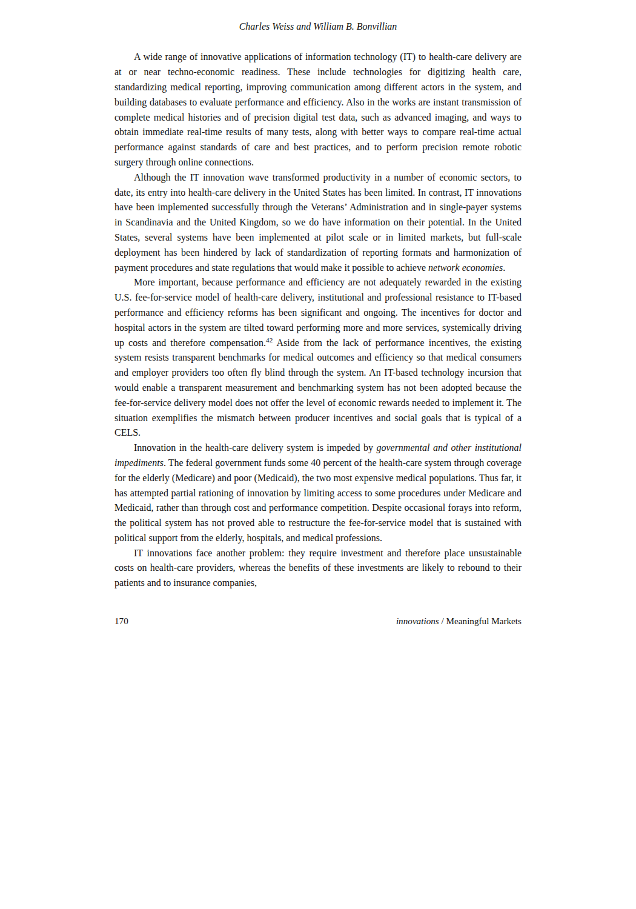Charles Weiss and William B. Bonvillian
A wide range of innovative applications of information technology (IT) to health-care delivery are at or near techno-economic readiness. These include technologies for digitizing health care, standardizing medical reporting, improving communication among different actors in the system, and building databases to evaluate performance and efficiency. Also in the works are instant transmission of complete medical histories and of precision digital test data, such as advanced imaging, and ways to obtain immediate real-time results of many tests, along with better ways to compare real-time actual performance against standards of care and best practices, and to perform precision remote robotic surgery through online connections.
Although the IT innovation wave transformed productivity in a number of economic sectors, to date, its entry into health-care delivery in the United States has been limited. In contrast, IT innovations have been implemented successfully through the Veterans’ Administration and in single-payer systems in Scandinavia and the United Kingdom, so we do have information on their potential. In the United States, several systems have been implemented at pilot scale or in limited markets, but full-scale deployment has been hindered by lack of standardization of reporting formats and harmonization of payment procedures and state regulations that would make it possible to achieve network economies.
More important, because performance and efficiency are not adequately rewarded in the existing U.S. fee-for-service model of health-care delivery, institutional and professional resistance to IT-based performance and efficiency reforms has been significant and ongoing. The incentives for doctor and hospital actors in the system are tilted toward performing more and more services, systemically driving up costs and therefore compensation.42 Aside from the lack of performance incentives, the existing system resists transparent benchmarks for medical outcomes and efficiency so that medical consumers and employer providers too often fly blind through the system. An IT-based technology incursion that would enable a transparent measurement and benchmarking system has not been adopted because the fee-for-service delivery model does not offer the level of economic rewards needed to implement it. The situation exemplifies the mismatch between producer incentives and social goals that is typical of a CELS.
Innovation in the health-care delivery system is impeded by governmental and other institutional impediments. The federal government funds some 40 percent of the health-care system through coverage for the elderly (Medicare) and poor (Medicaid), the two most expensive medical populations. Thus far, it has attempted partial rationing of innovation by limiting access to some procedures under Medicare and Medicaid, rather than through cost and performance competition. Despite occasional forays into reform, the political system has not proved able to restructure the fee-for-service model that is sustained with political support from the elderly, hospitals, and medical professions.
IT innovations face another problem: they require investment and therefore place unsustainable costs on health-care providers, whereas the benefits of these investments are likely to rebound to their patients and to insurance companies,
170 innovations / Meaningful Markets